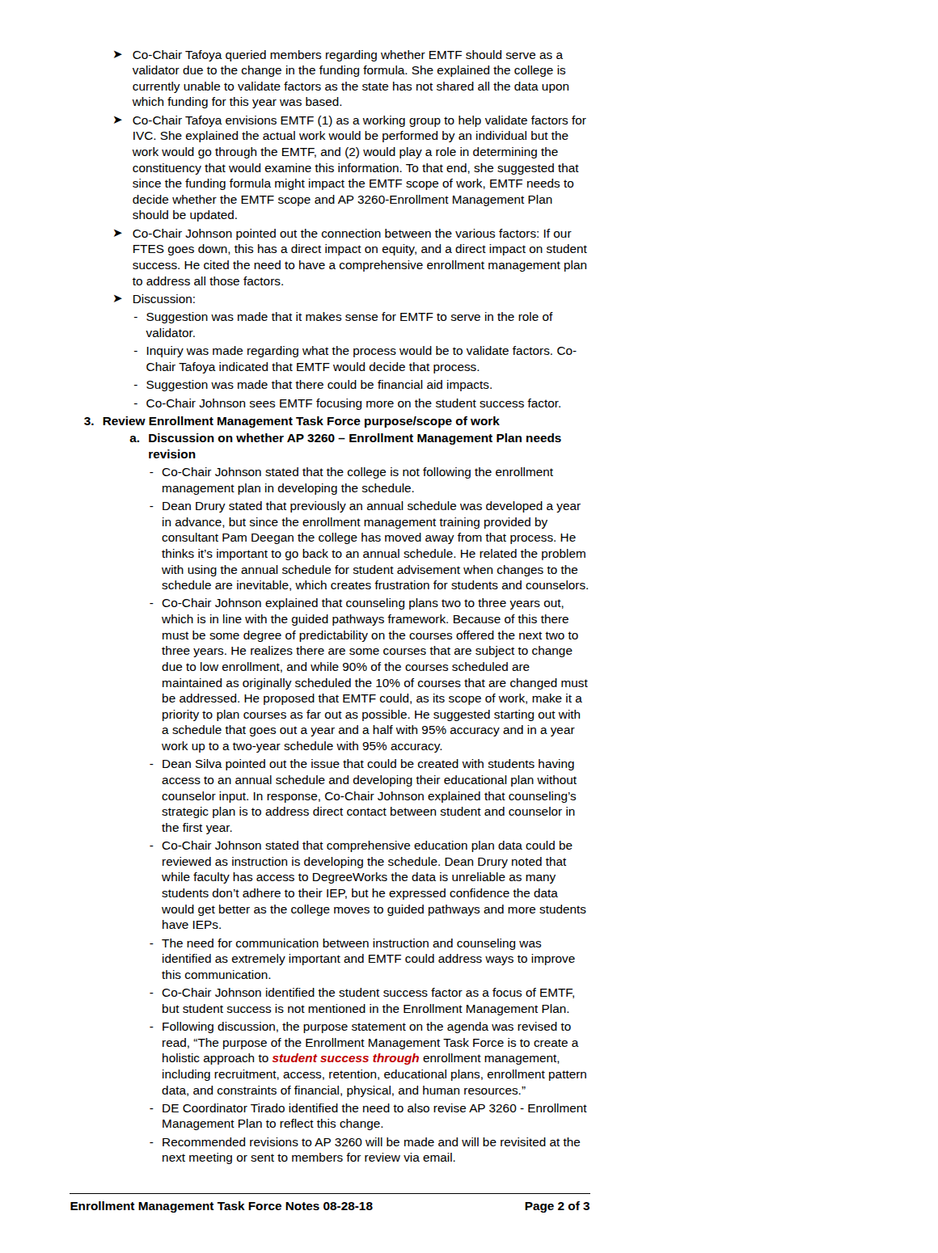Co-Chair Tafoya queried members regarding whether EMTF should serve as a validator due to the change in the funding formula. She explained the college is currently unable to validate factors as the state has not shared all the data upon which funding for this year was based.
Co-Chair Tafoya envisions EMTF (1) as a working group to help validate factors for IVC. She explained the actual work would be performed by an individual but the work would go through the EMTF, and (2) would play a role in determining the constituency that would examine this information. To that end, she suggested that since the funding formula might impact the EMTF scope of work, EMTF needs to decide whether the EMTF scope and AP 3260-Enrollment Management Plan should be updated.
Co-Chair Johnson pointed out the connection between the various factors: If our FTES goes down, this has a direct impact on equity, and a direct impact on student success. He cited the need to have a comprehensive enrollment management plan to address all those factors.
Discussion:
Suggestion was made that it makes sense for EMTF to serve in the role of validator.
Inquiry was made regarding what the process would be to validate factors. Co-Chair Tafoya indicated that EMTF would decide that process.
Suggestion was made that there could be financial aid impacts.
Co-Chair Johnson sees EMTF focusing more on the student success factor.
3. Review Enrollment Management Task Force purpose/scope of work
a. Discussion on whether AP 3260 – Enrollment Management Plan needs revision
Co-Chair Johnson stated that the college is not following the enrollment management plan in developing the schedule.
Dean Drury stated that previously an annual schedule was developed a year in advance, but since the enrollment management training provided by consultant Pam Deegan the college has moved away from that process. He thinks it’s important to go back to an annual schedule. He related the problem with using the annual schedule for student advisement when changes to the schedule are inevitable, which creates frustration for students and counselors.
Co-Chair Johnson explained that counseling plans two to three years out, which is in line with the guided pathways framework. Because of this there must be some degree of predictability on the courses offered the next two to three years. He realizes there are some courses that are subject to change due to low enrollment, and while 90% of the courses scheduled are maintained as originally scheduled the 10% of courses that are changed must be addressed. He proposed that EMTF could, as its scope of work, make it a priority to plan courses as far out as possible. He suggested starting out with a schedule that goes out a year and a half with 95% accuracy and in a year work up to a two-year schedule with 95% accuracy.
Dean Silva pointed out the issue that could be created with students having access to an annual schedule and developing their educational plan without counselor input. In response, Co-Chair Johnson explained that counseling’s strategic plan is to address direct contact between student and counselor in the first year.
Co-Chair Johnson stated that comprehensive education plan data could be reviewed as instruction is developing the schedule. Dean Drury noted that while faculty has access to DegreeWorks the data is unreliable as many students don’t adhere to their IEP, but he expressed confidence the data would get better as the college moves to guided pathways and more students have IEPs.
The need for communication between instruction and counseling was identified as extremely important and EMTF could address ways to improve this communication.
Co-Chair Johnson identified the student success factor as a focus of EMTF, but student success is not mentioned in the Enrollment Management Plan.
Following discussion, the purpose statement on the agenda was revised to read, “The purpose of the Enrollment Management Task Force is to create a holistic approach to student success through enrollment management, including recruitment, access, retention, educational plans, enrollment pattern data, and constraints of financial, physical, and human resources.”
DE Coordinator Tirado identified the need to also revise AP 3260 - Enrollment Management Plan to reflect this change.
Recommended revisions to AP 3260 will be made and will be revisited at the next meeting or sent to members for review via email.
Enrollment Management Task Force Notes 08-28-18 Page 2 of 3